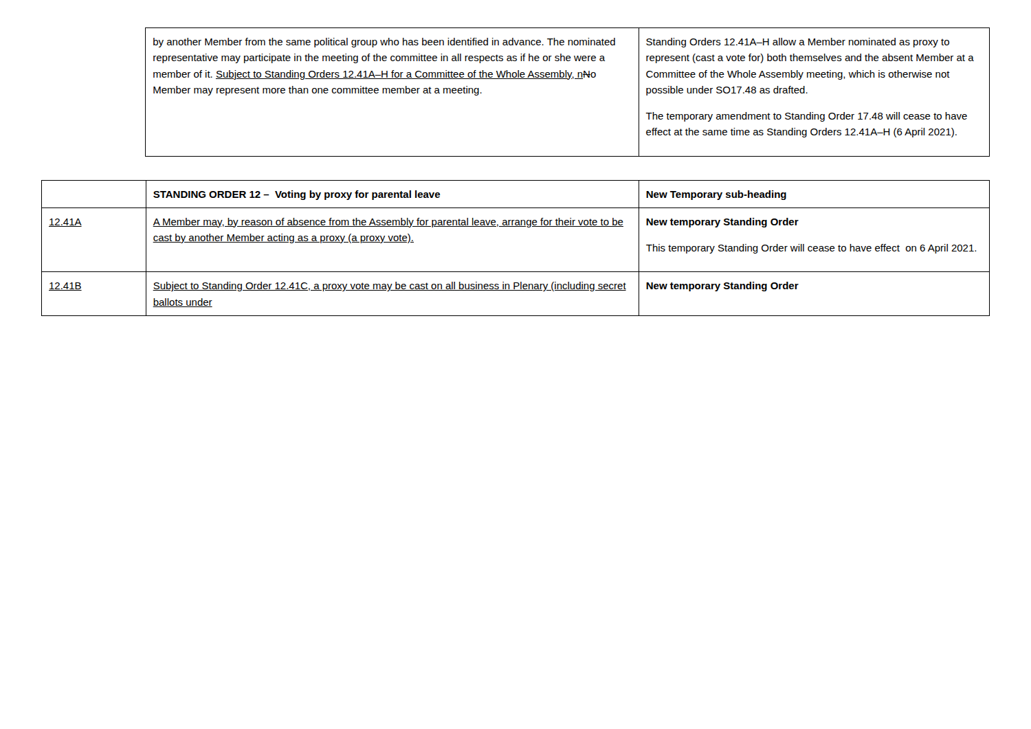| | by another Member from the same political group who has been identified in advance. The nominated representative may participate in the meeting of the committee in all respects as if he or she were a member of it. Subject to Standing Orders 12.41A–H for a Committee of the Whole Assembly, n N o Member may represent more than one committee member at a meeting. | Standing Orders 12.41A–H allow a Member nominated as proxy to represent (cast a vote for) both themselves and the absent Member at a Committee of the Whole Assembly meeting, which is otherwise not possible under SO17.48 as drafted. The temporary amendment to Standing Order 17.48 will cease to have effect at the same time as Standing Orders 12.41A–H (6 April 2021). |
| | STANDING ORDER 12 – Voting by proxy for parental leave | New Temporary sub-heading |
| 12.41A | A Member may, by reason of absence from the Assembly for parental leave, arrange for their vote to be cast by another Member acting as a proxy (a proxy vote). | New temporary Standing Order This temporary Standing Order will cease to have effect on 6 April 2021. |
| 12.41B | Subject to Standing Order 12.41C, a proxy vote may be cast on all business in Plenary (including secret ballots under | New temporary Standing Order |